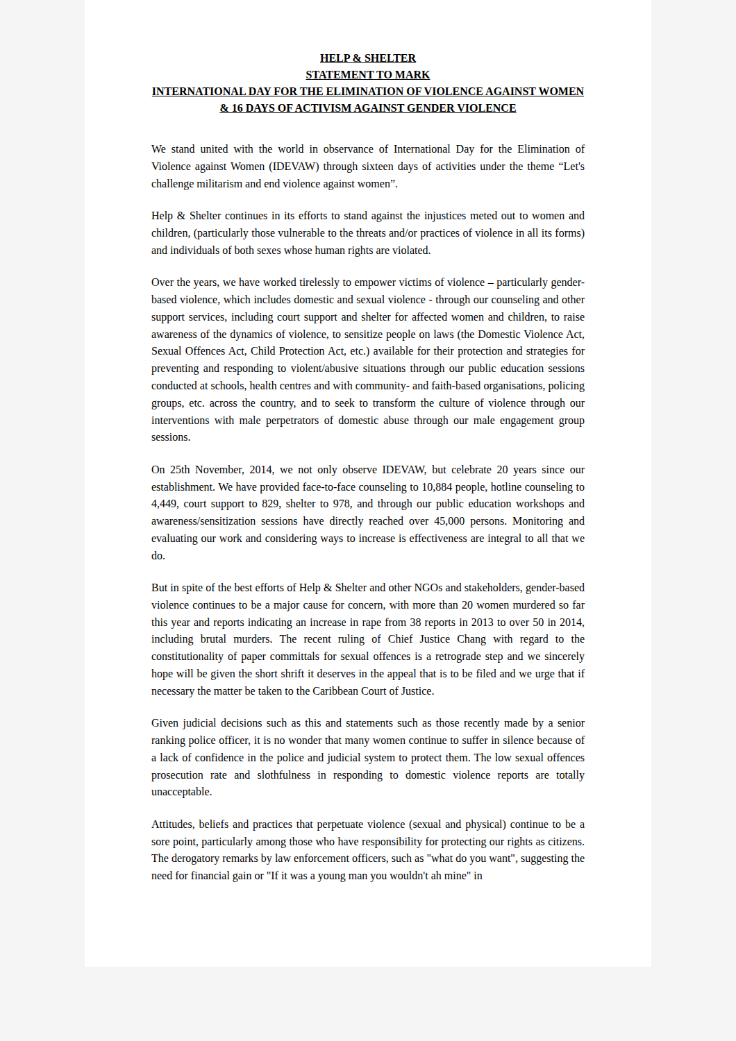HELP & SHELTER
STATEMENT TO MARK
INTERNATIONAL DAY FOR THE ELIMINATION OF VIOLENCE AGAINST WOMEN & 16 DAYS OF ACTIVISM AGAINST GENDER VIOLENCE
We stand united with the world in observance of International Day for the Elimination of Violence against Women (IDEVAW) through sixteen days of activities under the theme “Let's challenge militarism and end violence against women”.
Help & Shelter continues in its efforts to stand against the injustices meted out to women and children, (particularly those vulnerable to the threats and/or practices of violence in all its forms) and individuals of both sexes whose human rights are violated.
Over the years, we have worked tirelessly to empower victims of violence – particularly gender-based violence, which includes domestic and sexual violence - through our counseling and other support services, including court support and shelter for affected women and children, to raise awareness of the dynamics of violence, to sensitize people on laws (the Domestic Violence Act, Sexual Offences Act, Child Protection Act, etc.) available for their protection and strategies for preventing and responding to violent/abusive situations through our public education sessions conducted at schools, health centres and with community- and faith-based organisations, policing groups, etc. across the country, and to seek to transform the culture of violence through our interventions with male perpetrators of domestic abuse through our male engagement group sessions.
On 25th November, 2014, we not only observe IDEVAW, but celebrate 20 years since our establishment. We have provided face-to-face counseling to 10,884 people, hotline counseling to 4,449, court support to 829, shelter to 978, and through our public education workshops and awareness/sensitization sessions have directly reached over 45,000 persons. Monitoring and evaluating our work and considering ways to increase is effectiveness are integral to all that we do.
But in spite of the best efforts of Help & Shelter and other NGOs and stakeholders, gender-based violence continues to be a major cause for concern, with more than 20 women murdered so far this year and reports indicating an increase in rape from 38 reports in 2013 to over 50 in 2014, including brutal murders. The recent ruling of Chief Justice Chang with regard to the constitutionality of paper committals for sexual offences is a retrograde step and we sincerely hope will be given the short shrift it deserves in the appeal that is to be filed and we urge that if necessary the matter be taken to the Caribbean Court of Justice.
Given judicial decisions such as this and statements such as those recently made by a senior ranking police officer, it is no wonder that many women continue to suffer in silence because of a lack of confidence in the police and judicial system to protect them. The low sexual offences prosecution rate and slothfulness in responding to domestic violence reports are totally unacceptable.
Attitudes, beliefs and practices that perpetuate violence (sexual and physical) continue to be a sore point, particularly among those who have responsibility for protecting our rights as citizens. The derogatory remarks by law enforcement officers, such as "what do you want", suggesting the need for financial gain or "If it was a young man you wouldn't ah mine" in